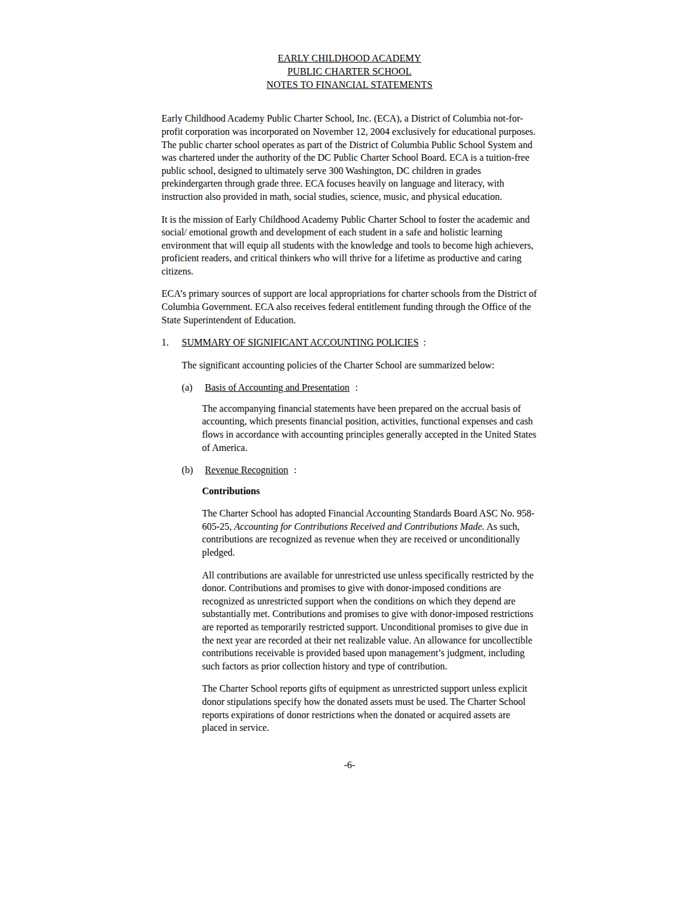EARLY CHILDHOOD ACADEMY
PUBLIC CHARTER SCHOOL
NOTES TO FINANCIAL STATEMENTS
Early Childhood Academy Public Charter School, Inc. (ECA), a District of Columbia not-for-profit corporation was incorporated on November 12, 2004 exclusively for educational purposes. The public charter school operates as part of the District of Columbia Public School System and was chartered under the authority of the DC Public Charter School Board. ECA is a tuition-free public school, designed to ultimately serve 300 Washington, DC children in grades prekindergarten through grade three. ECA focuses heavily on language and literacy, with instruction also provided in math, social studies, science, music, and physical education.
It is the mission of Early Childhood Academy Public Charter School to foster the academic and social/ emotional growth and development of each student in a safe and holistic learning environment that will equip all students with the knowledge and tools to become high achievers, proficient readers, and critical thinkers who will thrive for a lifetime as productive and caring citizens.
ECA’s primary sources of support are local appropriations for charter schools from the District of Columbia Government. ECA also receives federal entitlement funding through the Office of the State Superintendent of Education.
1. SUMMARY OF SIGNIFICANT ACCOUNTING POLICIES:
The significant accounting policies of the Charter School are summarized below:
(a) Basis of Accounting and Presentation:
The accompanying financial statements have been prepared on the accrual basis of accounting, which presents financial position, activities, functional expenses and cash flows in accordance with accounting principles generally accepted in the United States of America.
(b) Revenue Recognition:
Contributions
The Charter School has adopted Financial Accounting Standards Board ASC No. 958-605-25, Accounting for Contributions Received and Contributions Made. As such, contributions are recognized as revenue when they are received or unconditionally pledged.
All contributions are available for unrestricted use unless specifically restricted by the donor. Contributions and promises to give with donor-imposed conditions are recognized as unrestricted support when the conditions on which they depend are substantially met. Contributions and promises to give with donor-imposed restrictions are reported as temporarily restricted support. Unconditional promises to give due in the next year are recorded at their net realizable value. An allowance for uncollectible contributions receivable is provided based upon management’s judgment, including such factors as prior collection history and type of contribution.
The Charter School reports gifts of equipment as unrestricted support unless explicit donor stipulations specify how the donated assets must be used. The Charter School reports expirations of donor restrictions when the donated or acquired assets are placed in service.
-6-